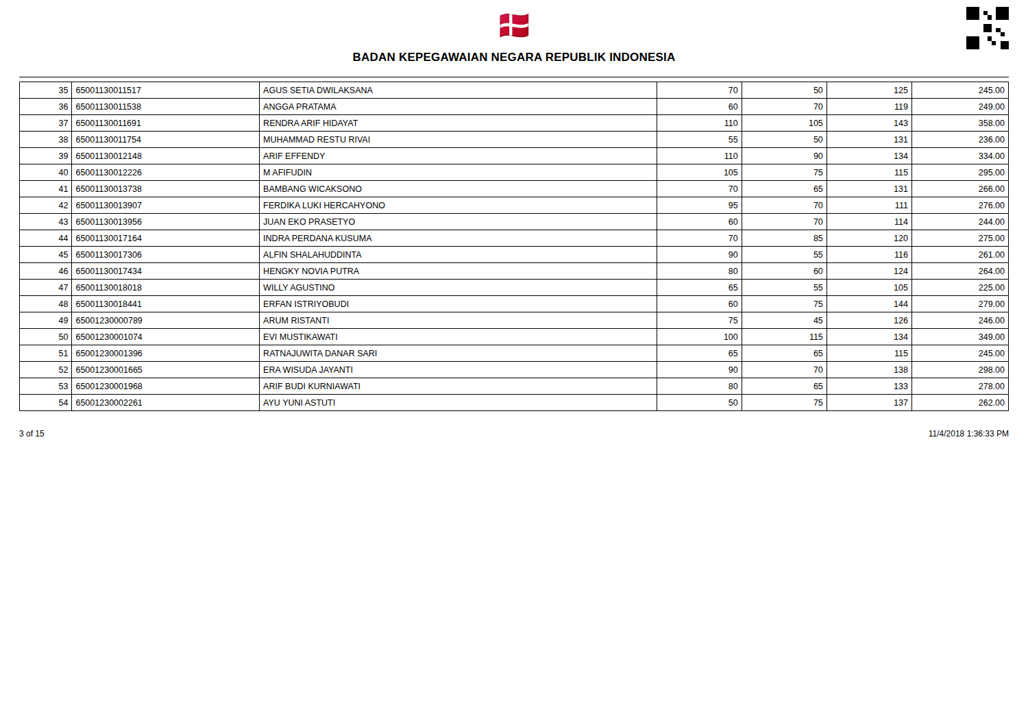BADAN KEPEGAWAIAN NEGARA REPUBLIK INDONESIA
| 35 | 65001130011517 | AGUS SETIA DWILAKSANA | 70 | 50 | 125 | 245.00 |
| 36 | 65001130011538 | ANGGA PRATAMA | 60 | 70 | 119 | 249.00 |
| 37 | 65001130011691 | RENDRA ARIF HIDAYAT | 110 | 105 | 143 | 358.00 |
| 38 | 65001130011754 | MUHAMMAD RESTU RIVAI | 55 | 50 | 131 | 236.00 |
| 39 | 65001130012148 | ARIF EFFENDY | 110 | 90 | 134 | 334.00 |
| 40 | 65001130012226 | M AFIFUDIN | 105 | 75 | 115 | 295.00 |
| 41 | 65001130013738 | BAMBANG WICAKSONO | 70 | 65 | 131 | 266.00 |
| 42 | 65001130013907 | FERDIKA LUKI HERCAHYONO | 95 | 70 | 111 | 276.00 |
| 43 | 65001130013956 | JUAN EKO PRASETYO | 60 | 70 | 114 | 244.00 |
| 44 | 65001130017164 | INDRA PERDANA KUSUMA | 70 | 85 | 120 | 275.00 |
| 45 | 65001130017306 | ALFIN SHALAHUDDINTA | 90 | 55 | 116 | 261.00 |
| 46 | 65001130017434 | HENGKY NOVIA PUTRA | 80 | 60 | 124 | 264.00 |
| 47 | 65001130018018 | WILLY AGUSTINO | 65 | 55 | 105 | 225.00 |
| 48 | 65001130018441 | ERFAN ISTRIYOBUDI | 60 | 75 | 144 | 279.00 |
| 49 | 65001230000789 | ARUM RISTANTI | 75 | 45 | 126 | 246.00 |
| 50 | 65001230001074 | EVI MUSTIKAWATI | 100 | 115 | 134 | 349.00 |
| 51 | 65001230001396 | RATNAJUWITA DANAR SARI | 65 | 65 | 115 | 245.00 |
| 52 | 65001230001665 | ERA WISUDA JAYANTI | 90 | 70 | 138 | 298.00 |
| 53 | 65001230001968 | ARIF BUDI KURNIAWATI | 80 | 65 | 133 | 278.00 |
| 54 | 65001230002261 | AYU YUNI ASTUTI | 50 | 75 | 137 | 262.00 |
3 of 15
11/4/2018 1:36:33 PM